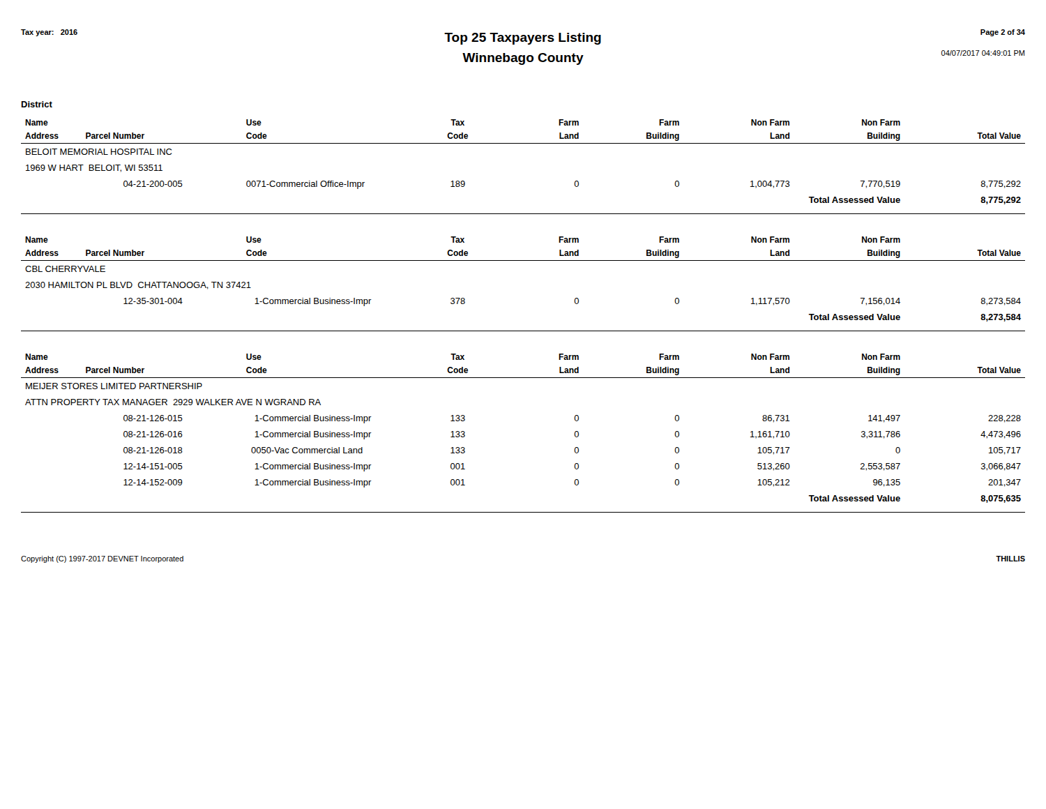Tax year: 2016
Page 2 of 34
Top 25 Taxpayers Listing
Winnebago County
04/07/2017 04:49:01 PM
District
| Name | | Use | Tax | Farm | Farm | Non Farm | Non Farm | |
| --- | --- | --- | --- | --- | --- | --- | --- | --- |
| Address | Parcel Number | Code | Code | Land | Building | Land | Building | Total Value |
| BELOIT MEMORIAL HOSPITAL INC |
| 1969 W HART BELOIT, WI 53511 |
| | 04-21-200-005 | 0071-Commercial Office-Impr | 189 | 0 | 0 | 1,004,773 | 7,770,519 | 8,775,292 |
| | Total Assessed Value | 8,775,292 |
| Name | | Use | Tax | Farm | Farm | Non Farm | Non Farm | |
| --- | --- | --- | --- | --- | --- | --- | --- | --- |
| Address | Parcel Number | Code | Code | Land | Building | Land | Building | Total Value |
| CBL CHERRYVALE |
| 2030 HAMILTON PL BLVD CHATTANOOGA, TN 37421 |
| | 12-35-301-004 | 1-Commercial Business-Impr | 378 | 0 | 0 | 1,117,570 | 7,156,014 | 8,273,584 |
| | Total Assessed Value | 8,273,584 |
| Name | | Use | Tax | Farm | Farm | Non Farm | Non Farm | |
| --- | --- | --- | --- | --- | --- | --- | --- | --- |
| Address | Parcel Number | Code | Code | Land | Building | Land | Building | Total Value |
| MEIJER STORES LIMITED PARTNERSHIP |
| ATTN PROPERTY TAX MANAGER 2929 WALKER AVE N WGRAND RA |
| | 08-21-126-015 | 1-Commercial Business-Impr | 133 | 0 | 0 | 86,731 | 141,497 | 228,228 |
| | 08-21-126-016 | 1-Commercial Business-Impr | 133 | 0 | 0 | 1,161,710 | 3,311,786 | 4,473,496 |
| | 08-21-126-018 | 0050-Vac Commercial Land | 133 | 0 | 0 | 105,717 | 0 | 105,717 |
| | 12-14-151-005 | 1-Commercial Business-Impr | 001 | 0 | 0 | 513,260 | 2,553,587 | 3,066,847 |
| | 12-14-152-009 | 1-Commercial Business-Impr | 001 | 0 | 0 | 105,212 | 96,135 | 201,347 |
| | Total Assessed Value | 8,075,635 |
Copyright (C) 1997-2017 DEVNET Incorporated THILLIS